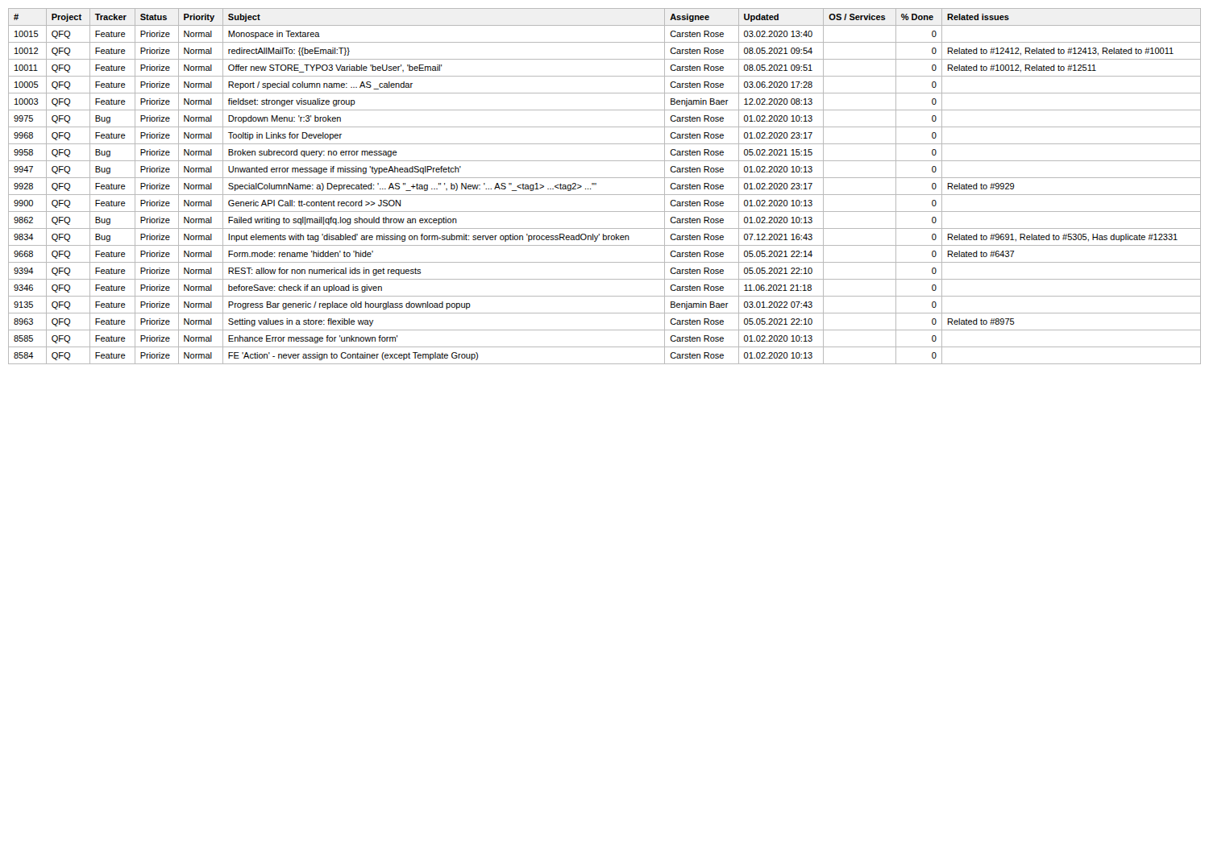| # | Project | Tracker | Status | Priority | Subject | Assignee | Updated | OS / Services | % Done | Related issues |
| --- | --- | --- | --- | --- | --- | --- | --- | --- | --- | --- |
| 10015 | QFQ | Feature | Priorize | Normal | Monospace in Textarea | Carsten Rose | 03.02.2020 13:40 | | 0 | |
| 10012 | QFQ | Feature | Priorize | Normal | redirectAllMailTo: {{beEmail:T}} | Carsten Rose | 08.05.2021 09:54 | | 0 | Related to #12412, Related to #12413, Related to #10011 |
| 10011 | QFQ | Feature | Priorize | Normal | Offer new STORE_TYPO3 Variable 'beUser', 'beEmail' | Carsten Rose | 08.05.2021 09:51 | | 0 | Related to #10012, Related to #12511 |
| 10005 | QFQ | Feature | Priorize | Normal | Report / special column name: ... AS _calendar | Carsten Rose | 03.06.2020 17:28 | | 0 | |
| 10003 | QFQ | Feature | Priorize | Normal | fieldset: stronger visualize group | Benjamin Baer | 12.02.2020 08:13 | | 0 | |
| 9975 | QFQ | Bug | Priorize | Normal | Dropdown Menu: 'r:3' broken | Carsten Rose | 01.02.2020 10:13 | | 0 | |
| 9968 | QFQ | Feature | Priorize | Normal | Tooltip in Links for Developer | Carsten Rose | 01.02.2020 23:17 | | 0 | |
| 9958 | QFQ | Bug | Priorize | Normal | Broken subrecord query: no error message | Carsten Rose | 05.02.2021 15:15 | | 0 | |
| 9947 | QFQ | Bug | Priorize | Normal | Unwanted error message if missing 'typeAheadSqlPrefetch' | Carsten Rose | 01.02.2020 10:13 | | 0 | |
| 9928 | QFQ | Feature | Priorize | Normal | SpecialColumnName: a) Deprecated: '... AS "_+tag ..." ', b) New: '... AS "_<tag1> ...<tag2> ..."' | Carsten Rose | 01.02.2020 23:17 | | 0 | Related to #9929 |
| 9900 | QFQ | Feature | Priorize | Normal | Generic API Call: tt-content record >> JSON | Carsten Rose | 01.02.2020 10:13 | | 0 | |
| 9862 | QFQ | Bug | Priorize | Normal | Failed writing to sql/mail/qfq.log should throw an exception | Carsten Rose | 01.02.2020 10:13 | | 0 | |
| 9834 | QFQ | Bug | Priorize | Normal | Input elements with tag 'disabled' are missing on form-submit: server option 'processReadOnly' broken | Carsten Rose | 07.12.2021 16:43 | | 0 | Related to #9691, Related to #5305, Has duplicate #12331 |
| 9668 | QFQ | Feature | Priorize | Normal | Form.mode: rename 'hidden' to 'hide' | Carsten Rose | 05.05.2021 22:14 | | 0 | Related to #6437 |
| 9394 | QFQ | Feature | Priorize | Normal | REST: allow for non numerical ids in get requests | Carsten Rose | 05.05.2021 22:10 | | 0 | |
| 9346 | QFQ | Feature | Priorize | Normal | beforeSave: check if an upload is given | Carsten Rose | 11.06.2021 21:18 | | 0 | |
| 9135 | QFQ | Feature | Priorize | Normal | Progress Bar generic / replace old hourglass download popup | Benjamin Baer | 03.01.2022 07:43 | | 0 | |
| 8963 | QFQ | Feature | Priorize | Normal | Setting values in a store: flexible way | Carsten Rose | 05.05.2021 22:10 | | 0 | Related to #8975 |
| 8585 | QFQ | Feature | Priorize | Normal | Enhance Error message for 'unknown form' | Carsten Rose | 01.02.2020 10:13 | | 0 | |
| 8584 | QFQ | Feature | Priorize | Normal | FE 'Action' - never assign to Container (except Template Group) | Carsten Rose | 01.02.2020 10:13 | | 0 | |